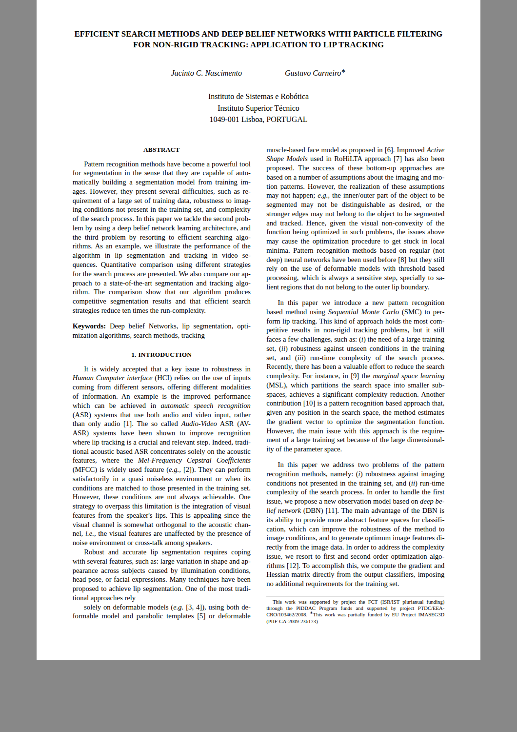Efficient Search Methods and Deep Belief Networks with Particle Filtering for Non-Rigid Tracking: Application to Lip Tracking
Jacinto C. Nascimento Gustavo Carneiro∗
Instituto de Sistemas e Robótica
Instituto Superior Técnico
1049-001 Lisboa, PORTUGAL
Abstract
Pattern recognition methods have become a powerful tool for segmentation in the sense that they are capable of automatically building a segmentation model from training images. However, they present several difficulties, such as requirement of a large set of training data, robustness to imaging conditions not present in the training set, and complexity of the search process. In this paper we tackle the second problem by using a deep belief network learning architecture, and the third problem by resorting to efficient searching algorithms. As an example, we illustrate the performance of the algorithm in lip segmentation and tracking in video sequences. Quantitative comparison using different strategies for the search process are presented. We also compare our approach to a state-of-the-art segmentation and tracking algorithm. The comparison show that our algorithm produces competitive segmentation results and that efficient search strategies reduce ten times the run-complexity.
Keywords: Deep belief Networks, lip segmentation, optimization algorithms, search methods, tracking
1. Introduction
It is widely accepted that a key issue to robustness in Human Computer interface (HCI) relies on the use of inputs coming from different sensors, offering different modalities of information. An example is the improved performance which can be achieved in automatic speech recognition (ASR) systems that use both audio and video input, rather than only audio [1]. The so called Audio-Video ASR (AV-ASR) systems have been shown to improve recognition where lip tracking is a crucial and relevant step. Indeed, traditional acoustic based ASR concentrates solely on the acoustic features, where the Mel-Frequency Cepstral Coefficients (MFCC) is widely used feature (e.g., [2]). They can perform satisfactorily in a quasi noiseless environment or when its conditions are matched to those presented in the training set. However, these conditions are not always achievable. One strategy to overpass this limitation is the integration of visual features from the speaker's lips. This is appealing since the visual channel is somewhat orthogonal to the acoustic channel, i.e., the visual features are unaffected by the presence of noise environment or cross-talk among speakers.
Robust and accurate lip segmentation requires coping with several features, such as: large variation in shape and appearance across subjects caused by illumination conditions, head pose, or facial expressions. Many techniques have been proposed to achieve lip segmentation. One of the most traditional approaches rely
solely on deformable models (e.g. [3, 4]), using both deformable model and parabolic templates [5] or deformable muscle-based face model as proposed in [6]. Improved Active Shape Models used in RoHiLTA approach [7] has also been proposed. The success of these bottom-up approaches are based on a number of assumptions about the imaging and motion patterns. However, the realization of these assumptions may not happen; e.g., the inner/outer part of the object to be segmented may not be distinguishable as desired, or the stronger edges may not belong to the object to be segmented and tracked. Hence, given the visual non-convexity of the function being optimized in such problems, the issues above may cause the optimization procedure to get stuck in local minima. Pattern recognition methods based on regular (not deep) neural networks have been used before [8] but they still rely on the use of deformable models with threshold based processing, which is always a sensitive step, specially to salient regions that do not belong to the outer lip boundary.
In this paper we introduce a new pattern recognition based method using Sequential Monte Carlo (SMC) to perform lip tracking. This kind of approach holds the most competitive results in non-rigid tracking problems, but it still faces a few challenges, such as: (i) the need of a large training set, (ii) robustness against unseen conditions in the training set, and (iii) run-time complexity of the search process. Recently, there has been a valuable effort to reduce the search complexity. For instance, in [9] the marginal space learning (MSL), which partitions the search space into smaller subspaces, achieves a significant complexity reduction. Another contribution [10] is a pattern recognition based approach that, given any position in the search space, the method estimates the gradient vector to optimize the segmentation function. However, the main issue with this approach is the requirement of a large training set because of the large dimensionality of the parameter space.
In this paper we address two problems of the pattern recognition methods, namely: (i) robustness against imaging conditions not presented in the training set, and (ii) run-time complexity of the search process. In order to handle the first issue, we propose a new observation model based on deep belief network (DBN) [11]. The main advantage of the DBN is its ability to provide more abstract feature spaces for classification, which can improve the robustness of the method to image conditions, and to generate optimum image features directly from the image data. In order to address the complexity issue, we resort to first and second order optimization algorithms [12]. To accomplish this, we compute the gradient and Hessian matrix directly from the output classifiers, imposing no additional requirements for the training set.
This work was supported by project the FCT (ISR/IST plurianual funding) through the PIDDAC Program funds and supported by project PTDC/EEA-CRO/103462/2008. ∗This work was partially funded by EU Project IMASEG3D (PIIF-GA-2009-236173)